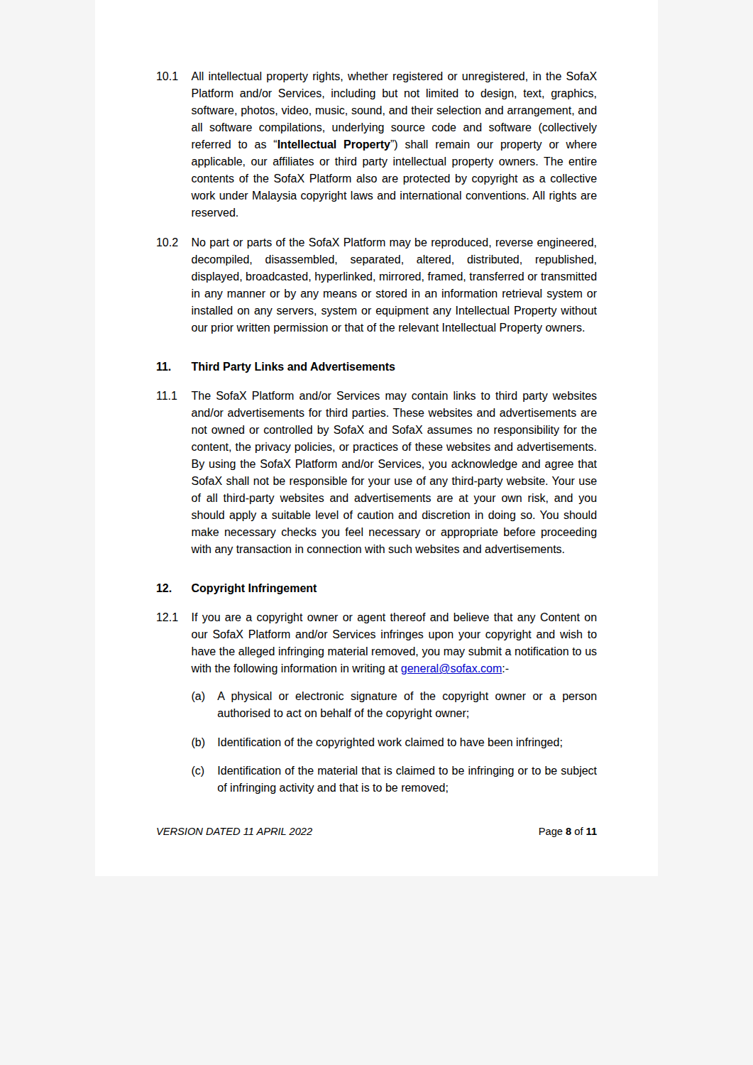10.1
All intellectual property rights, whether registered or unregistered, in the SofaX Platform and/or Services, including but not limited to design, text, graphics, software, photos, video, music, sound, and their selection and arrangement, and all software compilations, underlying source code and software (collectively referred to as “Intellectual Property”) shall remain our property or where applicable, our affiliates or third party intellectual property owners. The entire contents of the SofaX Platform also are protected by copyright as a collective work under Malaysia copyright laws and international conventions. All rights are reserved.
10.2
No part or parts of the SofaX Platform may be reproduced, reverse engineered, decompiled, disassembled, separated, altered, distributed, republished, displayed, broadcasted, hyperlinked, mirrored, framed, transferred or transmitted in any manner or by any means or stored in an information retrieval system or installed on any servers, system or equipment any Intellectual Property without our prior written permission or that of the relevant Intellectual Property owners.
11. Third Party Links and Advertisements
11.1
The SofaX Platform and/or Services may contain links to third party websites and/or advertisements for third parties. These websites and advertisements are not owned or controlled by SofaX and SofaX assumes no responsibility for the content, the privacy policies, or practices of these websites and advertisements. By using the SofaX Platform and/or Services, you acknowledge and agree that SofaX shall not be responsible for your use of any third-party website. Your use of all third-party websites and advertisements are at your own risk, and you should apply a suitable level of caution and discretion in doing so. You should make necessary checks you feel necessary or appropriate before proceeding with any transaction in connection with such websites and advertisements.
12. Copyright Infringement
12.1
If you are a copyright owner or agent thereof and believe that any Content on our SofaX Platform and/or Services infringes upon your copyright and wish to have the alleged infringing material removed, you may submit a notification to us with the following information in writing at general@sofax.com:-
(a) A physical or electronic signature of the copyright owner or a person authorised to act on behalf of the copyright owner;
(b) Identification of the copyrighted work claimed to have been infringed;
(c) Identification of the material that is claimed to be infringing or to be subject of infringing activity and that is to be removed;
VERSION DATED 11 APRIL 2022
Page 8 of 11